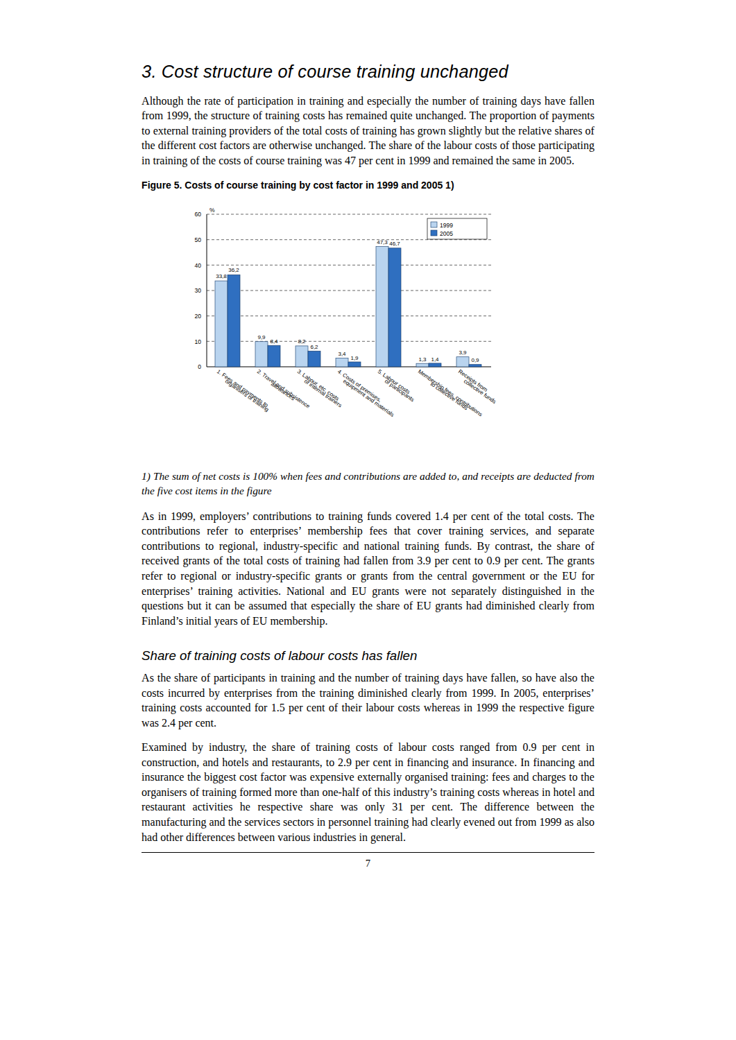3. Cost structure of course training unchanged
Although the rate of participation in training and especially the number of training days have fallen from 1999, the structure of training costs has remained quite unchanged. The proportion of payments to external training providers of the total costs of training has grown slightly but the relative shares of the different cost factors are otherwise unchanged. The share of the labour costs of those participating in training of the costs of course training was 47 per cent in 1999 and remained the same in 2005.
Figure 5. Costs of course training by cost factor in 1999 and 2005 1)
0 10 20 30 40 50 60 % 1999 2005 33,8 36,2 9,9 8,4 8,2 6,2 3,4 1,9 47,3 46,7 1,3 1,4 3,9 0,9 1. Fees and payments to organisers of training 2. Travel and subsistence allowances 3. Labour, etc. costs of internal trainers 4. Costs of premises, equipment and materials 5. Labour costs of participants Membership fees, contributions to collective funds Receipts from collective funds
1) The sum of net costs is 100% when fees and contributions are added to, and receipts are deducted from the five cost items in the figure
As in 1999, employers’ contributions to training funds covered 1.4 per cent of the total costs. The contributions refer to enterprises’ membership fees that cover training services, and separate contributions to regional, industry-specific and national training funds. By contrast, the share of received grants of the total costs of training had fallen from 3.9 per cent to 0.9 per cent. The grants refer to regional or industry-specific grants or grants from the central government or the EU for enterprises’ training activities. National and EU grants were not separately distinguished in the questions but it can be assumed that especially the share of EU grants had diminished clearly from Finland’s initial years of EU membership.
Share of training costs of labour costs has fallen
As the share of participants in training and the number of training days have fallen, so have also the costs incurred by enterprises from the training diminished clearly from 1999. In 2005, enterprises’ training costs accounted for 1.5 per cent of their labour costs whereas in 1999 the respective figure was 2.4 per cent.
Examined by industry, the share of training costs of labour costs ranged from 0.9 per cent in construction, and hotels and restaurants, to 2.9 per cent in financing and insurance. In financing and insurance the biggest cost factor was expensive externally organised training: fees and charges to the organisers of training formed more than one-half of this industry’s training costs whereas in hotel and restaurant activities he respective share was only 31 per cent. The difference between the manufacturing and the services sectors in personnel training had clearly evened out from 1999 as also had other differences between various industries in general.
7